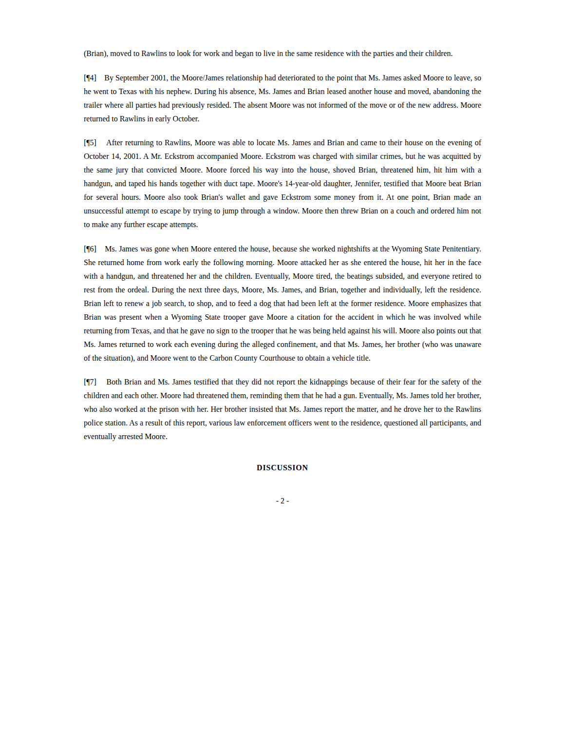(Brian), moved to Rawlins to look for work and began to live in the same residence with the parties and their children.
[¶4] By September 2001, the Moore/James relationship had deteriorated to the point that Ms. James asked Moore to leave, so he went to Texas with his nephew. During his absence, Ms. James and Brian leased another house and moved, abandoning the trailer where all parties had previously resided. The absent Moore was not informed of the move or of the new address. Moore returned to Rawlins in early October.
[¶5] After returning to Rawlins, Moore was able to locate Ms. James and Brian and came to their house on the evening of October 14, 2001. A Mr. Eckstrom accompanied Moore. Eckstrom was charged with similar crimes, but he was acquitted by the same jury that convicted Moore. Moore forced his way into the house, shoved Brian, threatened him, hit him with a handgun, and taped his hands together with duct tape. Moore's 14-year-old daughter, Jennifer, testified that Moore beat Brian for several hours. Moore also took Brian's wallet and gave Eckstrom some money from it. At one point, Brian made an unsuccessful attempt to escape by trying to jump through a window. Moore then threw Brian on a couch and ordered him not to make any further escape attempts.
[¶6] Ms. James was gone when Moore entered the house, because she worked nightshifts at the Wyoming State Penitentiary. She returned home from work early the following morning. Moore attacked her as she entered the house, hit her in the face with a handgun, and threatened her and the children. Eventually, Moore tired, the beatings subsided, and everyone retired to rest from the ordeal. During the next three days, Moore, Ms. James, and Brian, together and individually, left the residence. Brian left to renew a job search, to shop, and to feed a dog that had been left at the former residence. Moore emphasizes that Brian was present when a Wyoming State trooper gave Moore a citation for the accident in which he was involved while returning from Texas, and that he gave no sign to the trooper that he was being held against his will. Moore also points out that Ms. James returned to work each evening during the alleged confinement, and that Ms. James, her brother (who was unaware of the situation), and Moore went to the Carbon County Courthouse to obtain a vehicle title.
[¶7] Both Brian and Ms. James testified that they did not report the kidnappings because of their fear for the safety of the children and each other. Moore had threatened them, reminding them that he had a gun. Eventually, Ms. James told her brother, who also worked at the prison with her. Her brother insisted that Ms. James report the matter, and he drove her to the Rawlins police station. As a result of this report, various law enforcement officers went to the residence, questioned all participants, and eventually arrested Moore.
DISCUSSION
- 2 -